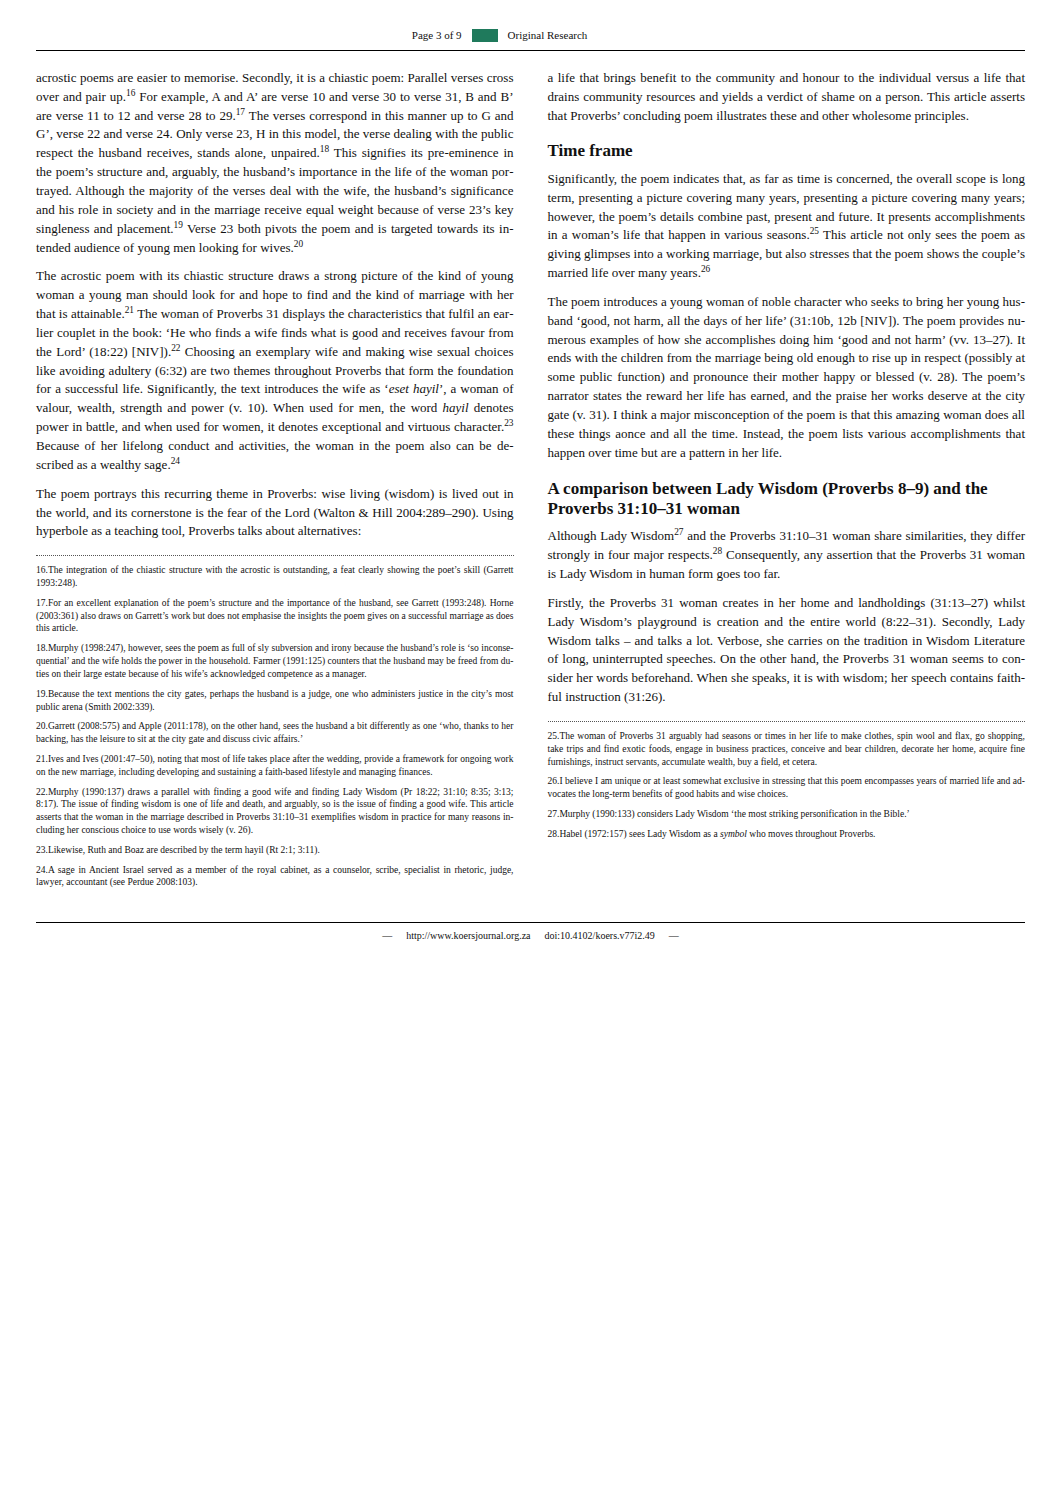Page 3 of 9 Original Research
acrostic poems are easier to memorise. Secondly, it is a chiastic poem: Parallel verses cross over and pair up.16 For example, A and A’ are verse 10 and verse 30 to verse 31, B and B’ are verse 11 to 12 and verse 28 to 29.17 The verses correspond in this manner up to G and G’, verse 22 and verse 24. Only verse 23, H in this model, the verse dealing with the public respect the husband receives, stands alone, unpaired.18 This signifies its pre-eminence in the poem’s structure and, arguably, the husband’s importance in the life of the woman portrayed. Although the majority of the verses deal with the wife, the husband’s significance and his role in society and in the marriage receive equal weight because of verse 23’s key singleness and placement.19 Verse 23 both pivots the poem and is targeted towards its intended audience of young men looking for wives.20
The acrostic poem with its chiastic structure draws a strong picture of the kind of young woman a young man should look for and hope to find and the kind of marriage with her that is attainable.21 The woman of Proverbs 31 displays the characteristics that fulfil an earlier couplet in the book: ‘He who finds a wife finds what is good and receives favour from the Lord’ (18:22) [NIV]).22 Choosing an exemplary wife and making wise sexual choices like avoiding adultery (6:32) are two themes throughout Proverbs that form the foundation for a successful life. Significantly, the text introduces the wife as ‘eset hayil’, a woman of valour, wealth, strength and power (v. 10). When used for men, the word hayil denotes power in battle, and when used for women, it denotes exceptional and virtuous character.23 Because of her lifelong conduct and activities, the woman in the poem also can be described as a wealthy sage.24
The poem portrays this recurring theme in Proverbs: wise living (wisdom) is lived out in the world, and its cornerstone is the fear of the Lord (Walton & Hill 2004:289–290). Using hyperbole as a teaching tool, Proverbs talks about alternatives:
16.The integration of the chiastic structure with the acrostic is outstanding, a feat clearly showing the poet’s skill (Garrett 1993:248).
17.For an excellent explanation of the poem’s structure and the importance of the husband, see Garrett (1993:248). Horne (2003:361) also draws on Garrett’s work but does not emphasise the insights the poem gives on a successful marriage as does this article.
18.Murphy (1998:247), however, sees the poem as full of sly subversion and irony because the husband’s role is ‘so inconsequential’ and the wife holds the power in the household. Farmer (1991:125) counters that the husband may be freed from duties on their large estate because of his wife’s acknowledged competence as a manager.
19.Because the text mentions the city gates, perhaps the husband is a judge, one who administers justice in the city’s most public arena (Smith 2002:339).
20.Garrett (2008:575) and Apple (2011:178), on the other hand, sees the husband a bit differently as one ‘who, thanks to her backing, has the leisure to sit at the city gate and discuss civic affairs.’
21.Ives and Ives (2001:47–50), noting that most of life takes place after the wedding, provide a framework for ongoing work on the new marriage, including developing and sustaining a faith-based lifestyle and managing finances.
22.Murphy (1990:137) draws a parallel with finding a good wife and finding Lady Wisdom (Pr 18:22; 31:10; 8:35; 3:13; 8:17). The issue of finding wisdom is one of life and death, and arguably, so is the issue of finding a good wife. This article asserts that the woman in the marriage described in Proverbs 31:10–31 exemplifies wisdom in practice for many reasons including her conscious choice to use words wisely (v. 26).
23.Likewise, Ruth and Boaz are described by the term hayil (Rt 2:1; 3:11).
24.A sage in Ancient Israel served as a member of the royal cabinet, as a counselor, scribe, specialist in rhetoric, judge, lawyer, accountant (see Perdue 2008:103).
a life that brings benefit to the community and honour to the individual versus a life that drains community resources and yields a verdict of shame on a person. This article asserts that Proverbs’ concluding poem illustrates these and other wholesome principles.
Time frame
Significantly, the poem indicates that, as far as time is concerned, the overall scope is long term, presenting a picture covering many years, presenting a picture covering many years; however, the poem’s details combine past, present and future. It presents accomplishments in a woman’s life that happen in various seasons.25 This article not only sees the poem as giving glimpses into a working marriage, but also stresses that the poem shows the couple’s married life over many years.26
The poem introduces a young woman of noble character who seeks to bring her young husband ‘good, not harm, all the days of her life’ (31:10b, 12b [NIV]). The poem provides numerous examples of how she accomplishes doing him ‘good and not harm’ (vv. 13–27). It ends with the children from the marriage being old enough to rise up in respect (possibly at some public function) and pronounce their mother happy or blessed (v. 28). The poem’s narrator states the reward her life has earned, and the praise her works deserve at the city gate (v. 31). I think a major misconception of the poem is that this amazing woman does all these things aonce and all the time. Instead, the poem lists various accomplishments that happen over time but are a pattern in her life.
A comparison between Lady Wisdom (Proverbs 8–9) and the Proverbs 31:10–31 woman
Although Lady Wisdom27 and the Proverbs 31:10–31 woman share similarities, they differ strongly in four major respects.28 Consequently, any assertion that the Proverbs 31 woman is Lady Wisdom in human form goes too far.
Firstly, the Proverbs 31 woman creates in her home and landholdings (31:13–27) whilst Lady Wisdom’s playground is creation and the entire world (8:22–31). Secondly, Lady Wisdom talks – and talks a lot. Verbose, she carries on the tradition in Wisdom Literature of long, uninterrupted speeches. On the other hand, the Proverbs 31 woman seems to consider her words beforehand. When she speaks, it is with wisdom; her speech contains faithful instruction (31:26).
25.The woman of Proverbs 31 arguably had seasons or times in her life to make clothes, spin wool and flax, go shopping, take trips and find exotic foods, engage in business practices, conceive and bear children, decorate her home, acquire fine furnishings, instruct servants, accumulate wealth, buy a field, et cetera.
26.I believe I am unique or at least somewhat exclusive in stressing that this poem encompasses years of married life and advocates the long-term benefits of good habits and wise choices.
27.Murphy (1990:133) considers Lady Wisdom ‘the most striking personification in the Bible.’
28.Habel (1972:157) sees Lady Wisdom as a symbol who moves throughout Proverbs.
— http://www.koersjournal.org.za doi:10.4102/koers.v77i2.49 —